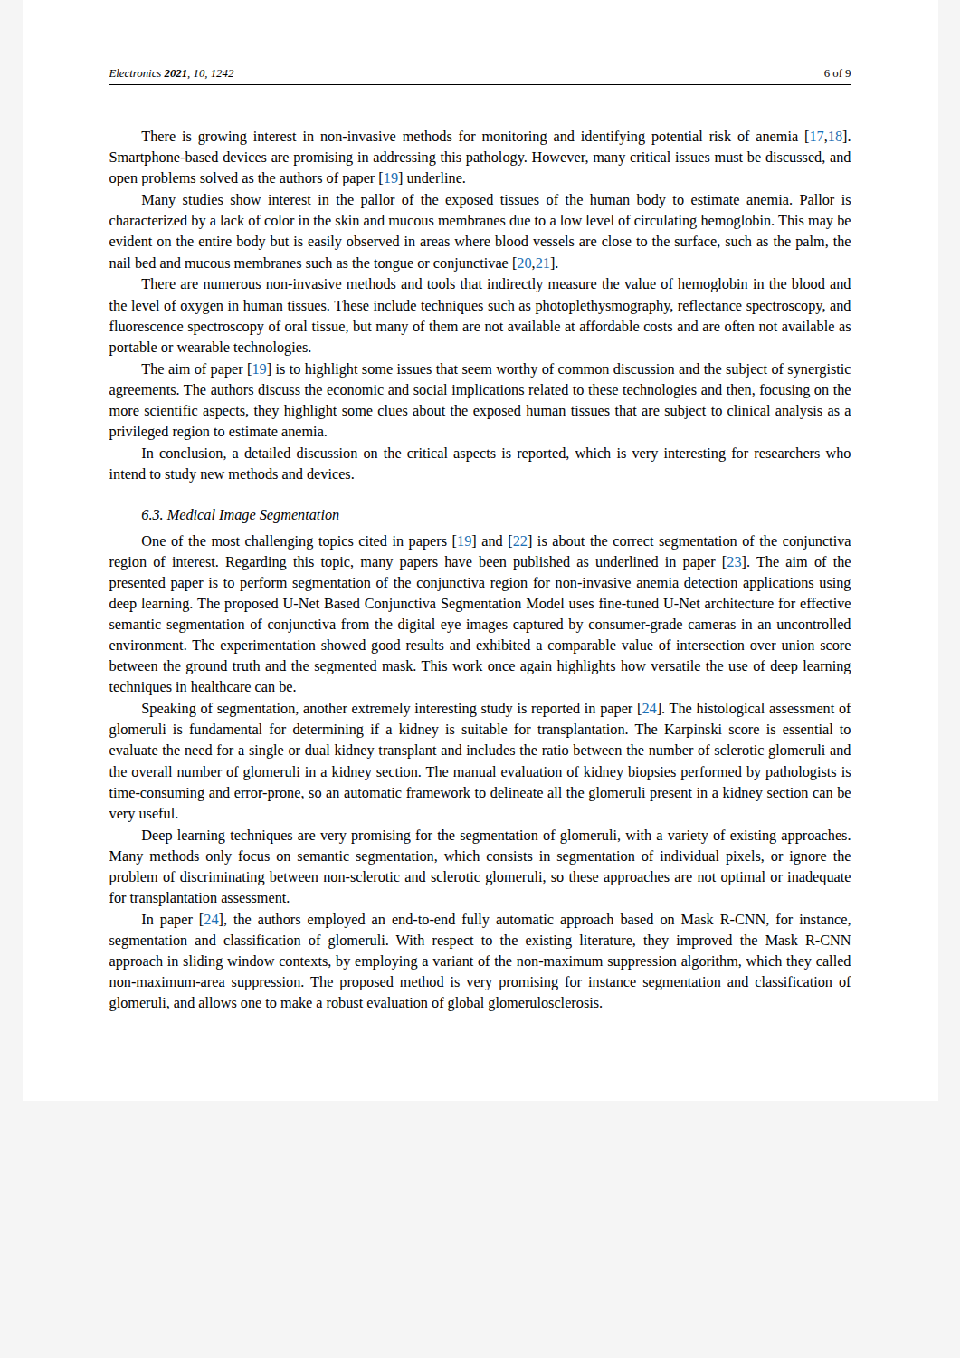Electronics 2021, 10, 1242 6 of 9
There is growing interest in non-invasive methods for monitoring and identifying potential risk of anemia [17,18]. Smartphone-based devices are promising in addressing this pathology. However, many critical issues must be discussed, and open problems solved as the authors of paper [19] underline.
Many studies show interest in the pallor of the exposed tissues of the human body to estimate anemia. Pallor is characterized by a lack of color in the skin and mucous membranes due to a low level of circulating hemoglobin. This may be evident on the entire body but is easily observed in areas where blood vessels are close to the surface, such as the palm, the nail bed and mucous membranes such as the tongue or conjunctivae [20,21].
There are numerous non-invasive methods and tools that indirectly measure the value of hemoglobin in the blood and the level of oxygen in human tissues. These include techniques such as photoplethysmography, reflectance spectroscopy, and fluorescence spectroscopy of oral tissue, but many of them are not available at affordable costs and are often not available as portable or wearable technologies.
The aim of paper [19] is to highlight some issues that seem worthy of common discussion and the subject of synergistic agreements. The authors discuss the economic and social implications related to these technologies and then, focusing on the more scientific aspects, they highlight some clues about the exposed human tissues that are subject to clinical analysis as a privileged region to estimate anemia.
In conclusion, a detailed discussion on the critical aspects is reported, which is very interesting for researchers who intend to study new methods and devices.
6.3. Medical Image Segmentation
One of the most challenging topics cited in papers [19] and [22] is about the correct segmentation of the conjunctiva region of interest. Regarding this topic, many papers have been published as underlined in paper [23]. The aim of the presented paper is to perform segmentation of the conjunctiva region for non-invasive anemia detection applications using deep learning. The proposed U-Net Based Conjunctiva Segmentation Model uses fine-tuned U-Net architecture for effective semantic segmentation of conjunctiva from the digital eye images captured by consumer-grade cameras in an uncontrolled environment. The experimentation showed good results and exhibited a comparable value of intersection over union score between the ground truth and the segmented mask. This work once again highlights how versatile the use of deep learning techniques in healthcare can be.
Speaking of segmentation, another extremely interesting study is reported in paper [24]. The histological assessment of glomeruli is fundamental for determining if a kidney is suitable for transplantation. The Karpinski score is essential to evaluate the need for a single or dual kidney transplant and includes the ratio between the number of sclerotic glomeruli and the overall number of glomeruli in a kidney section. The manual evaluation of kidney biopsies performed by pathologists is time-consuming and error-prone, so an automatic framework to delineate all the glomeruli present in a kidney section can be very useful.
Deep learning techniques are very promising for the segmentation of glomeruli, with a variety of existing approaches. Many methods only focus on semantic segmentation, which consists in segmentation of individual pixels, or ignore the problem of discriminating between non-sclerotic and sclerotic glomeruli, so these approaches are not optimal or inadequate for transplantation assessment.
In paper [24], the authors employed an end-to-end fully automatic approach based on Mask R-CNN, for instance, segmentation and classification of glomeruli. With respect to the existing literature, they improved the Mask R-CNN approach in sliding window contexts, by employing a variant of the non-maximum suppression algorithm, which they called non-maximum-area suppression. The proposed method is very promising for instance segmentation and classification of glomeruli, and allows one to make a robust evaluation of global glomerulosclerosis.